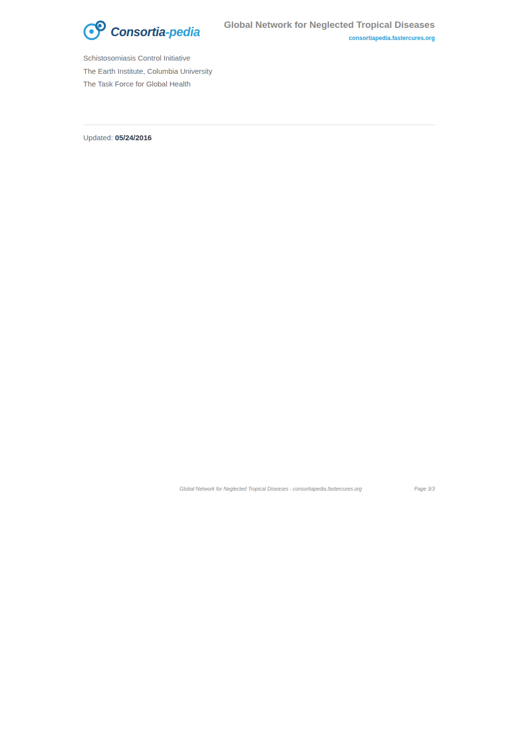Consortia-pedia
Global Network for Neglected Tropical Diseases
consortiapedia.fastercures.org
Schistosomiasis Control Initiative
The Earth Institute, Columbia University
The Task Force for Global Health
Updated: 05/24/2016
Global Network for Neglected Tropical Diseases - consortiapedia.fastercures.org
Page 3/3